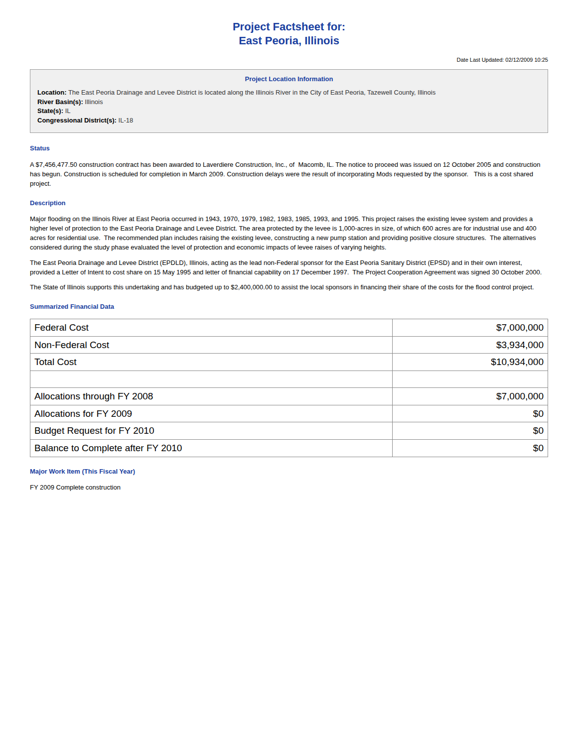Project Factsheet for:
East Peoria, Illinois
Date Last Updated: 02/12/2009 10:25
Project Location Information
Location: The East Peoria Drainage and Levee District is located along the Illinois River in the City of East Peoria, Tazewell County, Illinois
River Basin(s): Illinois
State(s): IL
Congressional District(s): IL-18
Status
A $7,456,477.50 construction contract has been awarded to Laverdiere Construction, Inc., of Macomb, IL. The notice to proceed was issued on 12 October 2005 and construction has begun. Construction is scheduled for completion in March 2009. Construction delays were the result of incorporating Mods requested by the sponsor. This is a cost shared project.
Description
Major flooding on the Illinois River at East Peoria occurred in 1943, 1970, 1979, 1982, 1983, 1985, 1993, and 1995. This project raises the existing levee system and provides a higher level of protection to the East Peoria Drainage and Levee District. The area protected by the levee is 1,000-acres in size, of which 600 acres are for industrial use and 400 acres for residential use. The recommended plan includes raising the existing levee, constructing a new pump station and providing positive closure structures. The alternatives considered during the study phase evaluated the level of protection and economic impacts of levee raises of varying heights.
The East Peoria Drainage and Levee District (EPDLD), Illinois, acting as the lead non-Federal sponsor for the East Peoria Sanitary District (EPSD) and in their own interest, provided a Letter of Intent to cost share on 15 May 1995 and letter of financial capability on 17 December 1997. The Project Cooperation Agreement was signed 30 October 2000.
The State of Illinois supports this undertaking and has budgeted up to $2,400,000.00 to assist the local sponsors in financing their share of the costs for the flood control project.
Summarized Financial Data
| Federal Cost | $7,000,000 |
| Non-Federal Cost | $3,934,000 |
| Total Cost | $10,934,000 |
| Allocations through FY 2008 | $7,000,000 |
| Allocations for FY 2009 | $0 |
| Budget Request for FY 2010 | $0 |
| Balance to Complete after FY 2010 | $0 |
Major Work Item (This Fiscal Year)
FY 2009 Complete construction